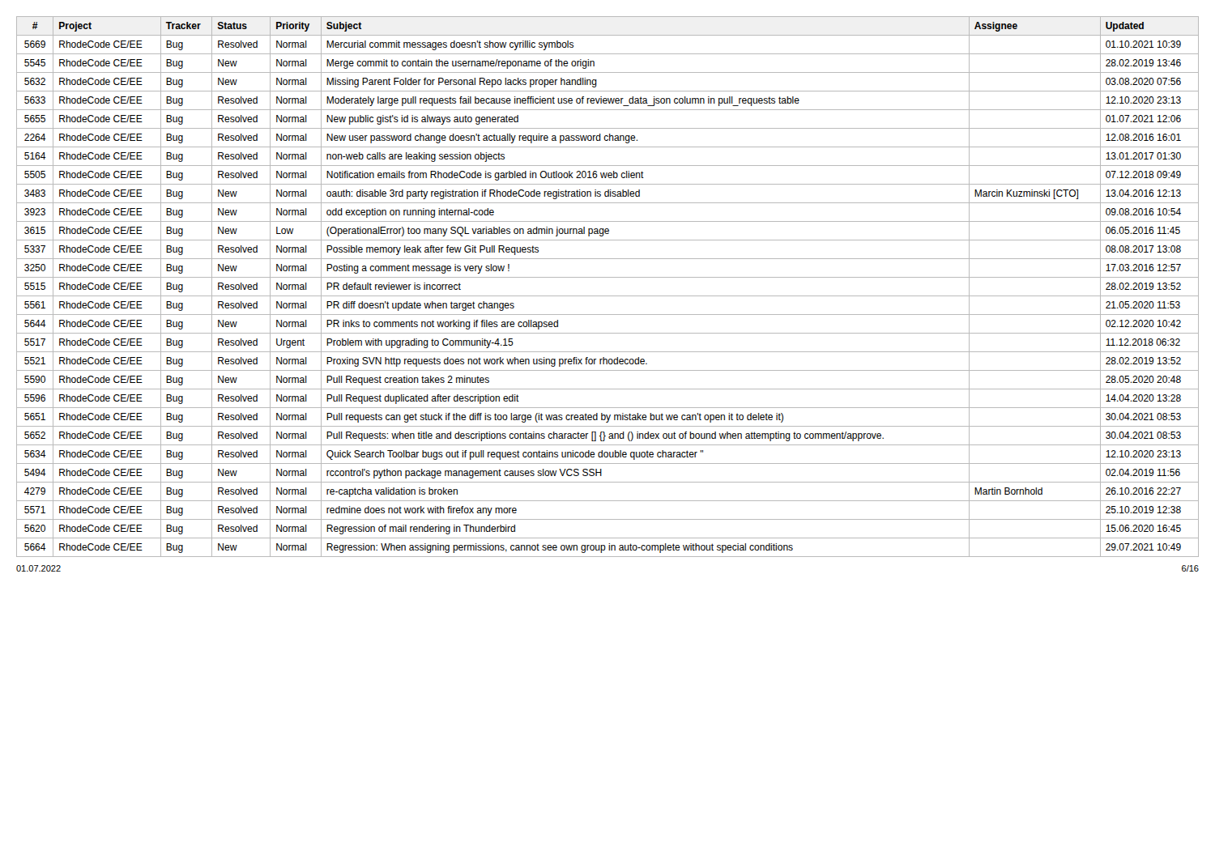| # | Project | Tracker | Status | Priority | Subject | Assignee | Updated |
| --- | --- | --- | --- | --- | --- | --- | --- |
| 5669 | RhodeCode CE/EE | Bug | Resolved | Normal | Mercurial commit messages doesn't show cyrillic symbols | | 01.10.2021 10:39 |
| 5545 | RhodeCode CE/EE | Bug | New | Normal | Merge commit to contain the username/reponame of the origin | | 28.02.2019 13:46 |
| 5632 | RhodeCode CE/EE | Bug | New | Normal | Missing Parent Folder for Personal Repo lacks proper handling | | 03.08.2020 07:56 |
| 5633 | RhodeCode CE/EE | Bug | Resolved | Normal | Moderately large pull requests fail because inefficient use of reviewer_data_json column in pull_requests table | | 12.10.2020 23:13 |
| 5655 | RhodeCode CE/EE | Bug | Resolved | Normal | New public gist's id is always auto generated | | 01.07.2021 12:06 |
| 2264 | RhodeCode CE/EE | Bug | Resolved | Normal | New user password change doesn't actually require a password change. | | 12.08.2016 16:01 |
| 5164 | RhodeCode CE/EE | Bug | Resolved | Normal | non-web calls are leaking session objects | | 13.01.2017 01:30 |
| 5505 | RhodeCode CE/EE | Bug | Resolved | Normal | Notification emails from RhodeCode is garbled in Outlook 2016 web client | | 07.12.2018 09:49 |
| 3483 | RhodeCode CE/EE | Bug | New | Normal | oauth: disable 3rd party registration if RhodeCode registration is disabled | Marcin Kuzminski [CTO] | 13.04.2016 12:13 |
| 3923 | RhodeCode CE/EE | Bug | New | Normal | odd exception on running internal-code | | 09.08.2016 10:54 |
| 3615 | RhodeCode CE/EE | Bug | New | Low | (OperationalError) too many SQL variables on admin journal page | | 06.05.2016 11:45 |
| 5337 | RhodeCode CE/EE | Bug | Resolved | Normal | Possible memory leak after few Git Pull Requests | | 08.08.2017 13:08 |
| 3250 | RhodeCode CE/EE | Bug | New | Normal | Posting a comment message is very slow ! | | 17.03.2016 12:57 |
| 5515 | RhodeCode CE/EE | Bug | Resolved | Normal | PR default reviewer is incorrect | | 28.02.2019 13:52 |
| 5561 | RhodeCode CE/EE | Bug | Resolved | Normal | PR diff doesn't update when target changes | | 21.05.2020 11:53 |
| 5644 | RhodeCode CE/EE | Bug | New | Normal | PR inks to comments not working if files are collapsed | | 02.12.2020 10:42 |
| 5517 | RhodeCode CE/EE | Bug | Resolved | Urgent | Problem with upgrading to Community-4.15 | | 11.12.2018 06:32 |
| 5521 | RhodeCode CE/EE | Bug | Resolved | Normal | Proxing SVN http requests does not work when using prefix for rhodecode. | | 28.02.2019 13:52 |
| 5590 | RhodeCode CE/EE | Bug | New | Normal | Pull Request creation takes 2 minutes | | 28.05.2020 20:48 |
| 5596 | RhodeCode CE/EE | Bug | Resolved | Normal | Pull Request duplicated after description edit | | 14.04.2020 13:28 |
| 5651 | RhodeCode CE/EE | Bug | Resolved | Normal | Pull requests can get stuck if the diff is too large (it was created by mistake but we can't open it to delete it) | | 30.04.2021 08:53 |
| 5652 | RhodeCode CE/EE | Bug | Resolved | Normal | Pull Requests: when title and descriptions contains character [] {} and () index out of bound when attempting to comment/approve. | | 30.04.2021 08:53 |
| 5634 | RhodeCode CE/EE | Bug | Resolved | Normal | Quick Search Toolbar bugs out if pull request contains unicode double quote character " | | 12.10.2020 23:13 |
| 5494 | RhodeCode CE/EE | Bug | New | Normal | rccontrol's python package management causes slow VCS SSH | | 02.04.2019 11:56 |
| 4279 | RhodeCode CE/EE | Bug | Resolved | Normal | re-captcha validation is broken | Martin Bornhold | 26.10.2016 22:27 |
| 5571 | RhodeCode CE/EE | Bug | Resolved | Normal | redmine does not work with firefox any more | | 25.10.2019 12:38 |
| 5620 | RhodeCode CE/EE | Bug | Resolved | Normal | Regression of mail rendering in Thunderbird | | 15.06.2020 16:45 |
| 5664 | RhodeCode CE/EE | Bug | New | Normal | Regression: When assigning permissions, cannot see own group in auto-complete without special conditions | | 29.07.2021 10:49 |
01.07.2022 6/16